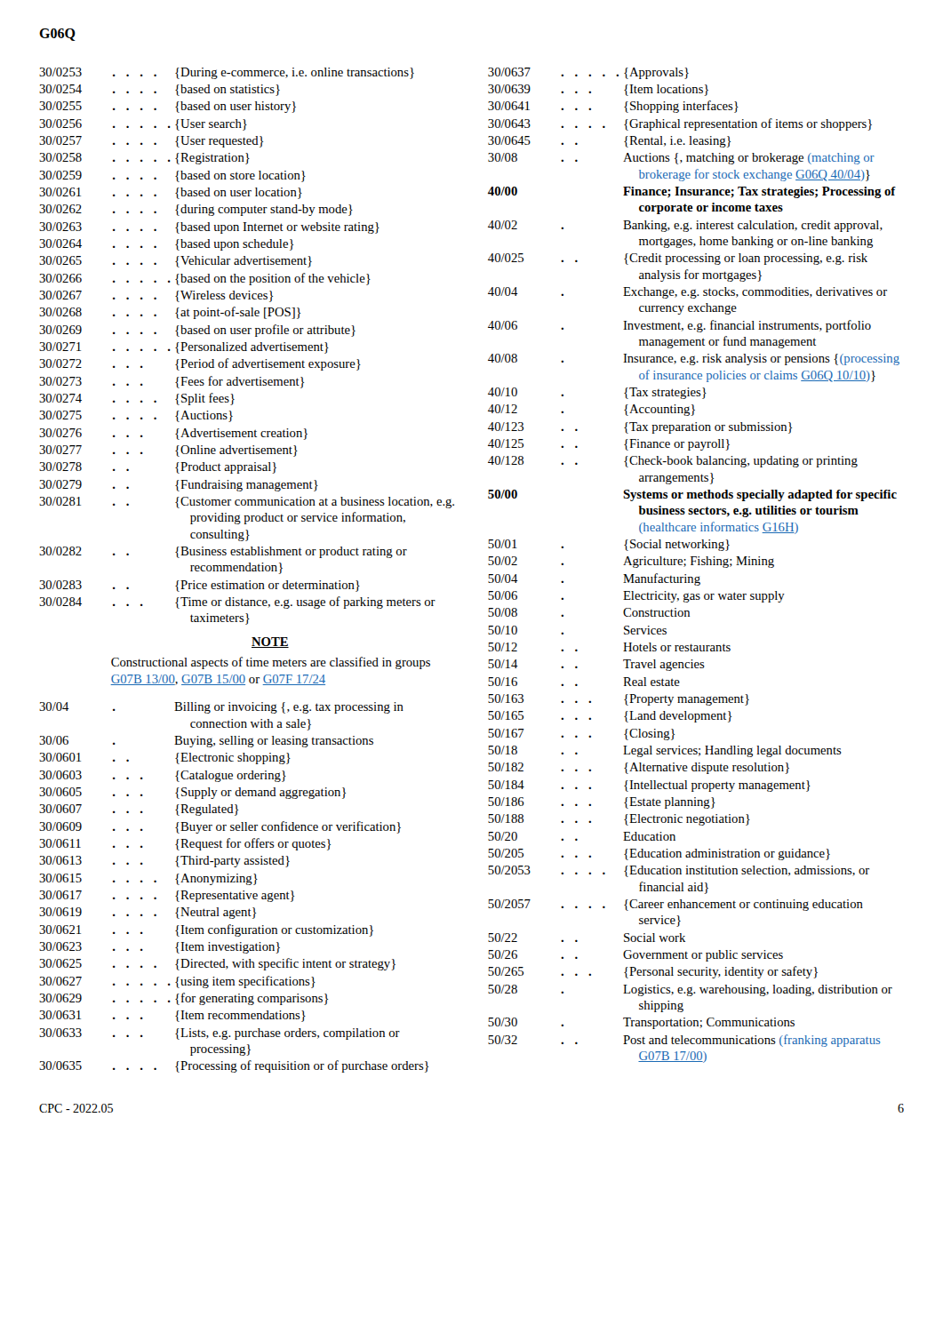G06Q
| 30/0253 | . . . . | {During e-commerce, i.e. online transactions} |
| 30/0254 | . . . . | {based on statistics} |
| 30/0255 | . . . . | {based on user history} |
| 30/0256 | . . . . . | {User search} |
| 30/0257 | . . . . | {User requested} |
| 30/0258 | . . . . . | {Registration} |
| 30/0259 | . . . . | {based on store location} |
| 30/0261 | . . . . | {based on user location} |
| 30/0262 | . . . . | {during computer stand-by mode} |
| 30/0263 | . . . . | {based upon Internet or website rating} |
| 30/0264 | . . . . | {based upon schedule} |
| 30/0265 | . . . . | {Vehicular advertisement} |
| 30/0266 | . . . . . | {based on the position of the vehicle} |
| 30/0267 | . . . . | {Wireless devices} |
| 30/0268 | . . . . | {at point-of-sale [POS]} |
| 30/0269 | . . . . | {based on user profile or attribute} |
| 30/0271 | . . . . . | {Personalized advertisement} |
| 30/0272 | . . . | {Period of advertisement exposure} |
| 30/0273 | . . . | {Fees for advertisement} |
| 30/0274 | . . . . | {Split fees} |
| 30/0275 | . . . . | {Auctions} |
| 30/0276 | . . . | {Advertisement creation} |
| 30/0277 | . . . | {Online advertisement} |
| 30/0278 | . . | {Product appraisal} |
| 30/0279 | . . | {Fundraising management} |
| 30/0281 | . . | {Customer communication at a business location, e.g. providing product or service information, consulting} |
| 30/0282 | . . | {Business establishment or product rating or recommendation} |
| 30/0283 | . . | {Price estimation or determination} |
| 30/0284 | . . . | {Time or distance, e.g. usage of parking meters or taximeters} |
NOTE
Constructional aspects of time meters are classified in groups G07B 13/00, G07B 15/00 or G07F 17/24
| 30/04 | . | Billing or invoicing {, e.g. tax processing in connection with a sale} |
| 30/06 | . | Buying, selling or leasing transactions |
| 30/0601 | . . | {Electronic shopping} |
| 30/0603 | . . . | {Catalogue ordering} |
| 30/0605 | . . . | {Supply or demand aggregation} |
| 30/0607 | . . . | {Regulated} |
| 30/0609 | . . . | {Buyer or seller confidence or verification} |
| 30/0611 | . . . | {Request for offers or quotes} |
| 30/0613 | . . . | {Third-party assisted} |
| 30/0615 | . . . . | {Anonymizing} |
| 30/0617 | . . . . | {Representative agent} |
| 30/0619 | . . . . | {Neutral agent} |
| 30/0621 | . . . | {Item configuration or customization} |
| 30/0623 | . . . | {Item investigation} |
| 30/0625 | . . . . | {Directed, with specific intent or strategy} |
| 30/0627 | . . . . . | {using item specifications} |
| 30/0629 | . . . . . | {for generating comparisons} |
| 30/0631 | . . . | {Item recommendations} |
| 30/0633 | . . . | {Lists, e.g. purchase orders, compilation or processing} |
| 30/0635 | . . . . | {Processing of requisition or of purchase orders} |
| 30/0637 | . . . . . | {Approvals} |
| 30/0639 | . . . | {Item locations} |
| 30/0641 | . . . | {Shopping interfaces} |
| 30/0643 | . . . . | {Graphical representation of items or shoppers} |
| 30/0645 | . . | {Rental, i.e. leasing} |
| 30/08 | . . | Auctions {, matching or brokerage (matching or brokerage for stock exchange G06Q 40/04 ) } |
| 40/00 | | Finance; Insurance; Tax strategies; Processing of corporate or income taxes |
| 40/02 | . | Banking, e.g. interest calculation, credit approval, mortgages, home banking or on-line banking |
| 40/025 | . . | {Credit processing or loan processing, e.g. risk analysis for mortgages} |
| 40/04 | . | Exchange, e.g. stocks, commodities, derivatives or currency exchange |
| 40/06 | . | Investment, e.g. financial instruments, portfolio management or fund management |
| 40/08 | . | Insurance, e.g. risk analysis or pensions { (processing of insurance policies or claims G06Q 10/10 ) } |
| 40/10 | . | {Tax strategies} |
| 40/12 | . | {Accounting} |
| 40/123 | . . | {Tax preparation or submission} |
| 40/125 | . . | {Finance or payroll} |
| 40/128 | . . | {Check-book balancing, updating or printing arrangements} |
| 50/00 | | Systems or methods specially adapted for specific business sectors, e.g. utilities or tourism (healthcare informatics G16H ) |
| 50/01 | . | {Social networking} |
| 50/02 | . | Agriculture; Fishing; Mining |
| 50/04 | . | Manufacturing |
| 50/06 | . | Electricity, gas or water supply |
| 50/08 | . | Construction |
| 50/10 | . | Services |
| 50/12 | . . | Hotels or restaurants |
| 50/14 | . . | Travel agencies |
| 50/16 | . . | Real estate |
| 50/163 | . . . | {Property management} |
| 50/165 | . . . | {Land development} |
| 50/167 | . . . | {Closing} |
| 50/18 | . . | Legal services; Handling legal documents |
| 50/182 | . . . | {Alternative dispute resolution} |
| 50/184 | . . . | {Intellectual property management} |
| 50/186 | . . . | {Estate planning} |
| 50/188 | . . . | {Electronic negotiation} |
| 50/20 | . . | Education |
| 50/205 | . . . | {Education administration or guidance} |
| 50/2053 | . . . . | {Education institution selection, admissions, or financial aid} |
| 50/2057 | . . . . | {Career enhancement or continuing education service} |
| 50/22 | . . | Social work |
| 50/26 | . . | Government or public services |
| 50/265 | . . . | {Personal security, identity or safety} |
| 50/28 | . | Logistics, e.g. warehousing, loading, distribution or shipping |
| 50/30 | . | Transportation; Communications |
| 50/32 | . . | Post and telecommunications (franking apparatus G07B 17/00 ) |
CPC - 2022.05
6